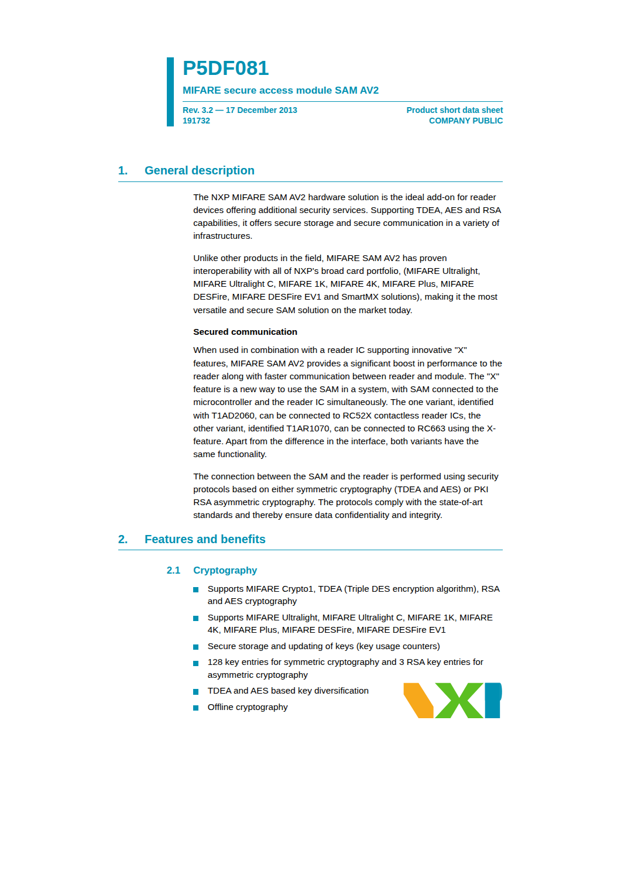P5DF081
MIFARE secure access module SAM AV2
Rev. 3.2 — 17 December 2013
191732
Product short data sheet
COMPANY PUBLIC
1. General description
The NXP MIFARE SAM AV2 hardware solution is the ideal add-on for reader devices offering additional security services. Supporting TDEA, AES and RSA capabilities, it offers secure storage and secure communication in a variety of infrastructures.
Unlike other products in the field, MIFARE SAM AV2 has proven interoperability with all of NXP's broad card portfolio, (MIFARE Ultralight, MIFARE Ultralight C, MIFARE 1K, MIFARE 4K, MIFARE Plus, MIFARE DESFire, MIFARE DESFire EV1 and SmartMX solutions), making it the most versatile and secure SAM solution on the market today.
Secured communication
When used in combination with a reader IC supporting innovative "X" features, MIFARE SAM AV2 provides a significant boost in performance to the reader along with faster communication between reader and module. The "X" feature is a new way to use the SAM in a system, with SAM connected to the microcontroller and the reader IC simultaneously. The one variant, identified with T1AD2060, can be connected to RC52X contactless reader ICs, the other variant, identified T1AR1070, can be connected to RC663 using the X-feature. Apart from the difference in the interface, both variants have the same functionality.
The connection between the SAM and the reader is performed using security protocols based on either symmetric cryptography (TDEA and AES) or PKI RSA asymmetric cryptography. The protocols comply with the state-of-art standards and thereby ensure data confidentiality and integrity.
2. Features and benefits
2.1 Cryptography
Supports MIFARE Crypto1, TDEA (Triple DES encryption algorithm), RSA and AES cryptography
Supports MIFARE Ultralight, MIFARE Ultralight C, MIFARE 1K, MIFARE 4K, MIFARE Plus, MIFARE DESFire, MIFARE DESFire EV1
Secure storage and updating of keys (key usage counters)
128 key entries for symmetric cryptography and 3 RSA key entries for asymmetric cryptography
TDEA and AES based key diversification
Offline cryptography
NXP